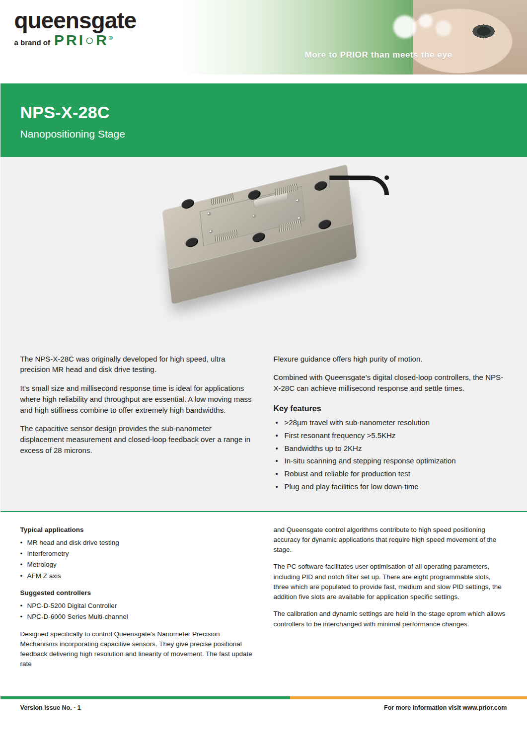queensgate a brand of PRI○R®
More to PRIOR than meets the eye
NPS-X-28C
Nanopositioning Stage
The NPS-X-28C was originally developed for high speed, ultra precision MR head and disk drive testing.
It’s small size and millisecond response time is ideal for applications where high reliability and throughput are essential. A low moving mass and high stiffness combine to offer extremely high bandwidths.
The capacitive sensor design provides the sub-nanometer displacement measurement and closed-loop feedback over a range in excess of 28 microns.
Flexure guidance offers high purity of motion.
Combined with Queensgate’s digital closed-loop controllers, the NPS-X-28C can achieve millisecond response and settle times.
Key features
>28µm travel with sub-nanometer resolution
First resonant frequency >5.5KHz
Bandwidths up to 2KHz
In-situ scanning and stepping response optimization
Robust and reliable for production test
Plug and play facilities for low down-time
Typical applications
MR head and disk drive testing
Interferometry
Metrology
AFM Z axis
Suggested controllers
NPC-D-5200 Digital Controller
NPC-D-6000 Series Multi-channel
Designed specifically to control Queensgate’s Nanometer Precision Mechanisms incorporating capacitive sensors. They give precise positional feedback delivering high resolution and linearity of movement. The fast update rate
and Queensgate control algorithms contribute to high speed positioning accuracy for dynamic applications that require high speed movement of the stage.
The PC software facilitates user optimisation of all operating parameters, including PID and notch filter set up. There are eight programmable slots, three which are populated to provide fast, medium and slow PID settings, the addition five slots are available for application specific settings.
The calibration and dynamic settings are held in the stage eprom which allows controllers to be interchanged with minimal performance changes.
Version issue No. - 1
For more information visit www.prior.com